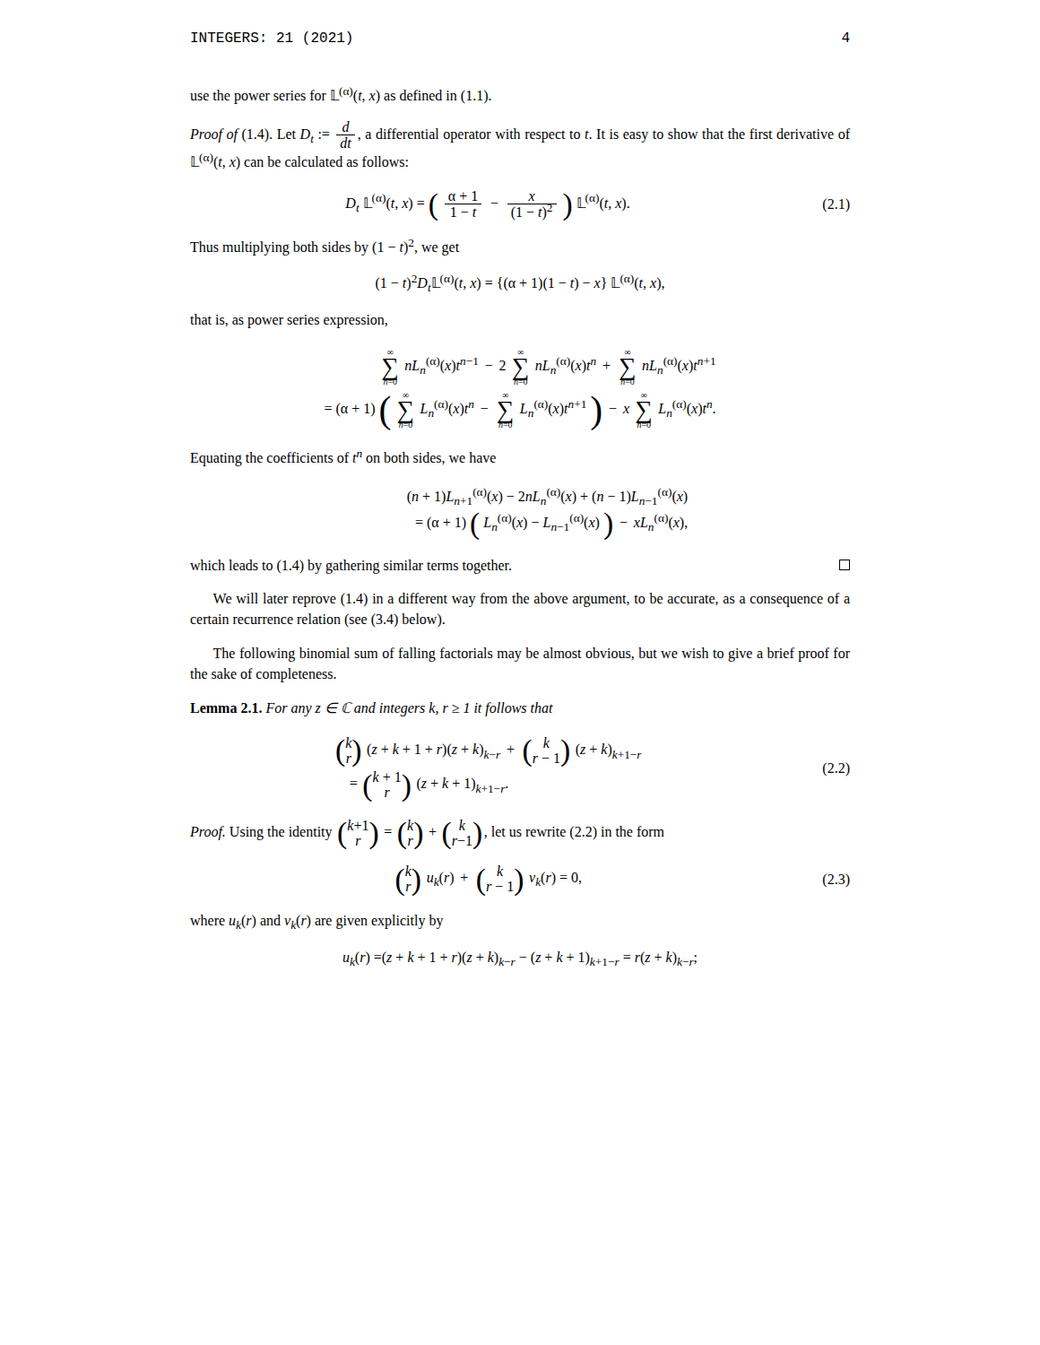INTEGERS: 21 (2021) 4
use the power series for 𝕃(α)(t, x) as defined in (1.1).
Proof of (1.4). Let Dt := ddt, a differential operator with respect to t. It is easy to show that the first derivative of 𝕃(α)(t, x) can be calculated as follows:
Dt 𝕃(α)(t, x) = ( α + 11 − t − x(1 − t)2 ) 𝕃(α)(t, x).
(2.1)
Thus multiplying both sides by (1 − t)2, we get
(1 − t)2Dt 𝕃(α)(t, x) = {(α + 1)(1 − t) − x} 𝕃(α)(t, x),
that is, as power series expression,
| ∞ ∑ n =0 nL n (α) ( x ) t n −1 − 2 ∞ ∑ n =0 nL n (α) ( x ) t n + ∞ ∑ n =0 nL n (α) ( x ) t n +1 |
| = (α + 1) ( ∞ ∑ n =0 L n (α) ( x ) t n − ∞ ∑ n =0 L n (α) ( x ) t n +1 ) − x ∞ ∑ n =0 L n (α) ( x ) t n . |
Equating the coefficients of tn on both sides, we have
| ( n + 1) L n +1 (α) ( x ) − 2 nL n (α) ( x ) + ( n − 1) L n −1 (α) ( x ) |
| = (α + 1) ( L n (α) ( x ) − L n −1 (α) ( x ) ) − xL n (α) ( x ), |
which leads to (1.4) by gathering similar terms together.
We will later reprove (1.4) in a different way from the above argument, to be accurate, as a consequence of a certain recurrence relation (see (3.4) below).
The following binomial sum of falling factorials may be almost obvious, but we wish to give a brief proof for the sake of completeness.
Lemma 2.1. For any z ∈ ℂ and integers k, r ≥ 1 it follows that
| ( k r ) ( z + k + 1 + r )( z + k ) k − r + ( k r − 1 ) ( z + k ) k +1− r |
| = ( k + 1 r ) ( z + k + 1) k +1− r . |
(2.2)
Proof. Using the identity (k+1 r) = (kr) + (kr−1), let us rewrite (2.2) in the form
(kr) uk(r) + (kr − 1) vk(r) = 0,
(2.3)
where uk(r) and vk(r) are given explicitly by
uk(r) =(z + k + 1 + r)(z + k)k−r − (z + k + 1)k+1−r = r(z + k)k−r;